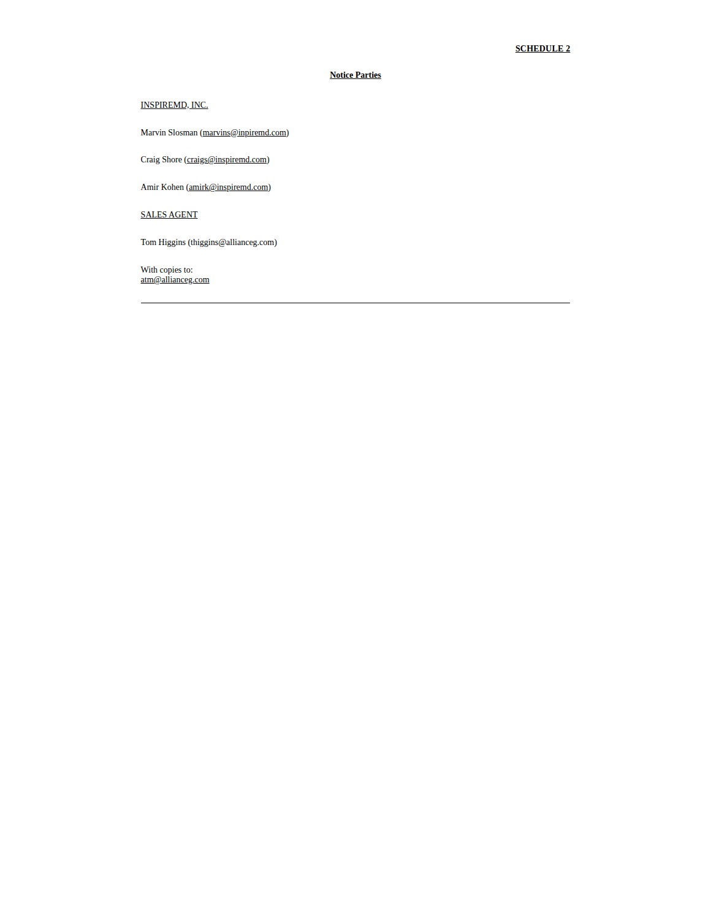SCHEDULE 2
Notice Parties
INSPIREMD, INC.
Marvin Slosman (marvins@inpiremd.com)
Craig Shore (craigs@inspiremd.com)
Amir Kohen (amirk@inspiremd.com)
SALES AGENT
Tom Higgins (thiggins@allianceg.com)
With copies to:
atm@allianceg.com